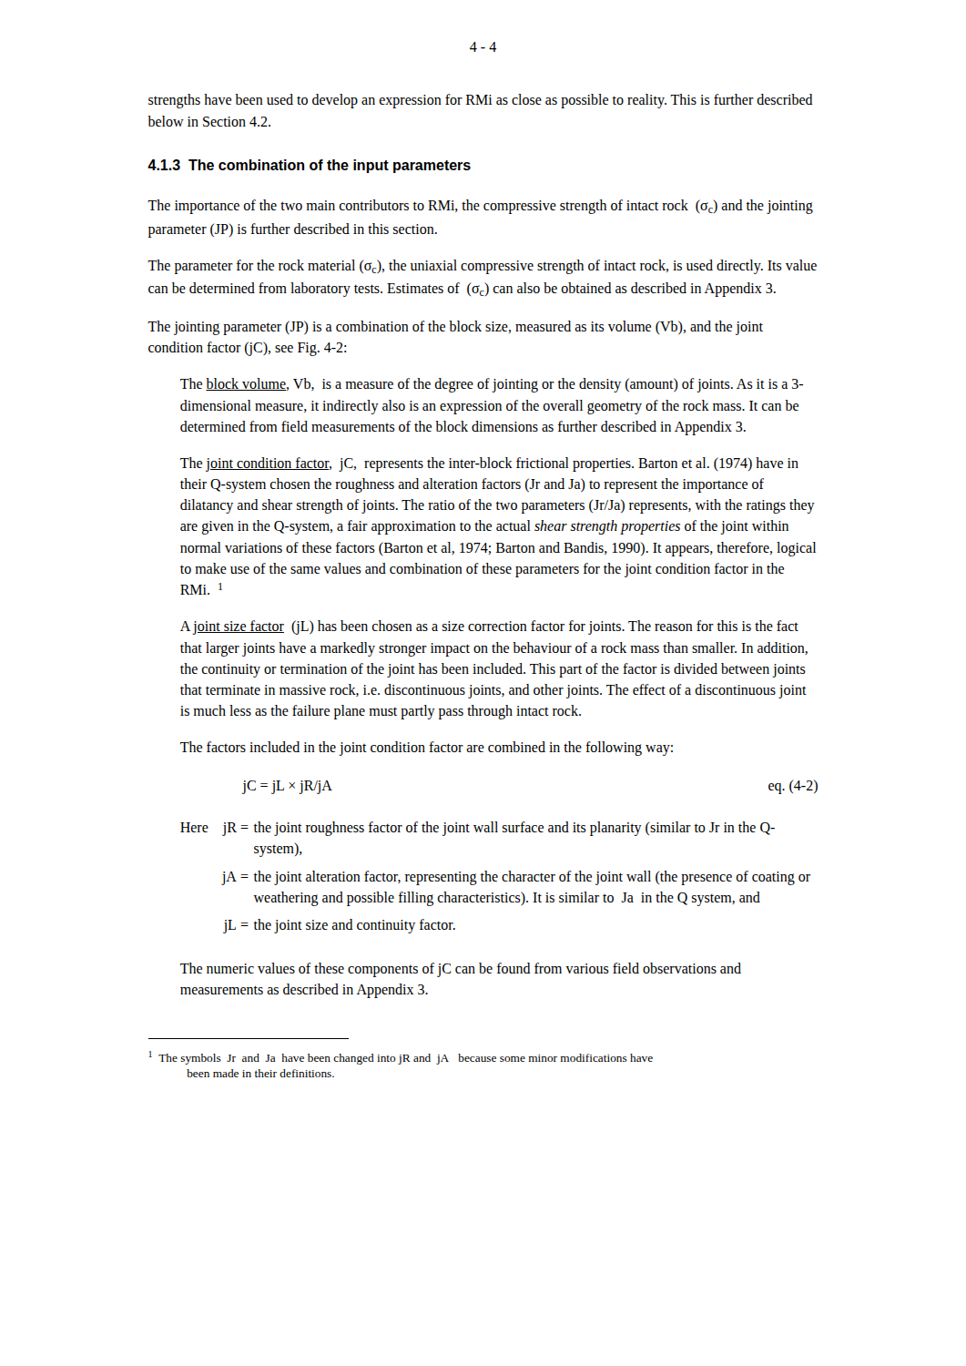4 - 4
strengths have been used to develop an expression for RMi as close as possible to reality. This is further described below in Section 4.2.
4.1.3 The combination of the input parameters
The importance of the two main contributors to RMi, the compressive strength of intact rock (σc) and the jointing parameter (JP) is further described in this section.
The parameter for the rock material (σc), the uniaxial compressive strength of intact rock, is used directly. Its value can be determined from laboratory tests. Estimates of (σc) can also be obtained as described in Appendix 3.
The jointing parameter (JP) is a combination of the block size, measured as its volume (Vb), and the joint condition factor (jC), see Fig. 4-2:
The block volume, Vb, is a measure of the degree of jointing or the density (amount) of joints. As it is a 3-dimensional measure, it indirectly also is an expression of the overall geometry of the rock mass. It can be determined from field measurements of the block dimensions as further described in Appendix 3.
The joint condition factor, jC, represents the inter-block frictional properties. Barton et al. (1974) have in their Q-system chosen the roughness and alteration factors (Jr and Ja) to represent the importance of dilatancy and shear strength of joints. The ratio of the two parameters (Jr/Ja) represents, with the ratings they are given in the Q-system, a fair approximation to the actual shear strength properties of the joint within normal variations of these factors (Barton et al, 1974; Barton and Bandis, 1990). It appears, therefore, logical to make use of the same values and combination of these parameters for the joint condition factor in the RMi. 1
A joint size factor (jL) has been chosen as a size correction factor for joints. The reason for this is the fact that larger joints have a markedly stronger impact on the behaviour of a rock mass than smaller. In addition, the continuity or termination of the joint has been included. This part of the factor is divided between joints that terminate in massive rock, i.e. discontinuous joints, and other joints. The effect of a discontinuous joint is much less as the failure plane must partly pass through intact rock.
The factors included in the joint condition factor are combined in the following way:
jC = jL × jR/jA eq. (4-2)
| Here jR = | the joint roughness factor of the joint wall surface and its planarity (similar to Jr in the Q-system), |
| jA = | the joint alteration factor, representing the character of the joint wall (the presence of coating or weathering and possible filling characteristics). It is similar to Ja in the Q system, and |
| jL = | the joint size and continuity factor. |
The numeric values of these components of jC can be found from various field observations and measurements as described in Appendix 3.
1 The symbols Jr and Ja have been changed into jR and jA because some minor modifications have been made in their definitions.